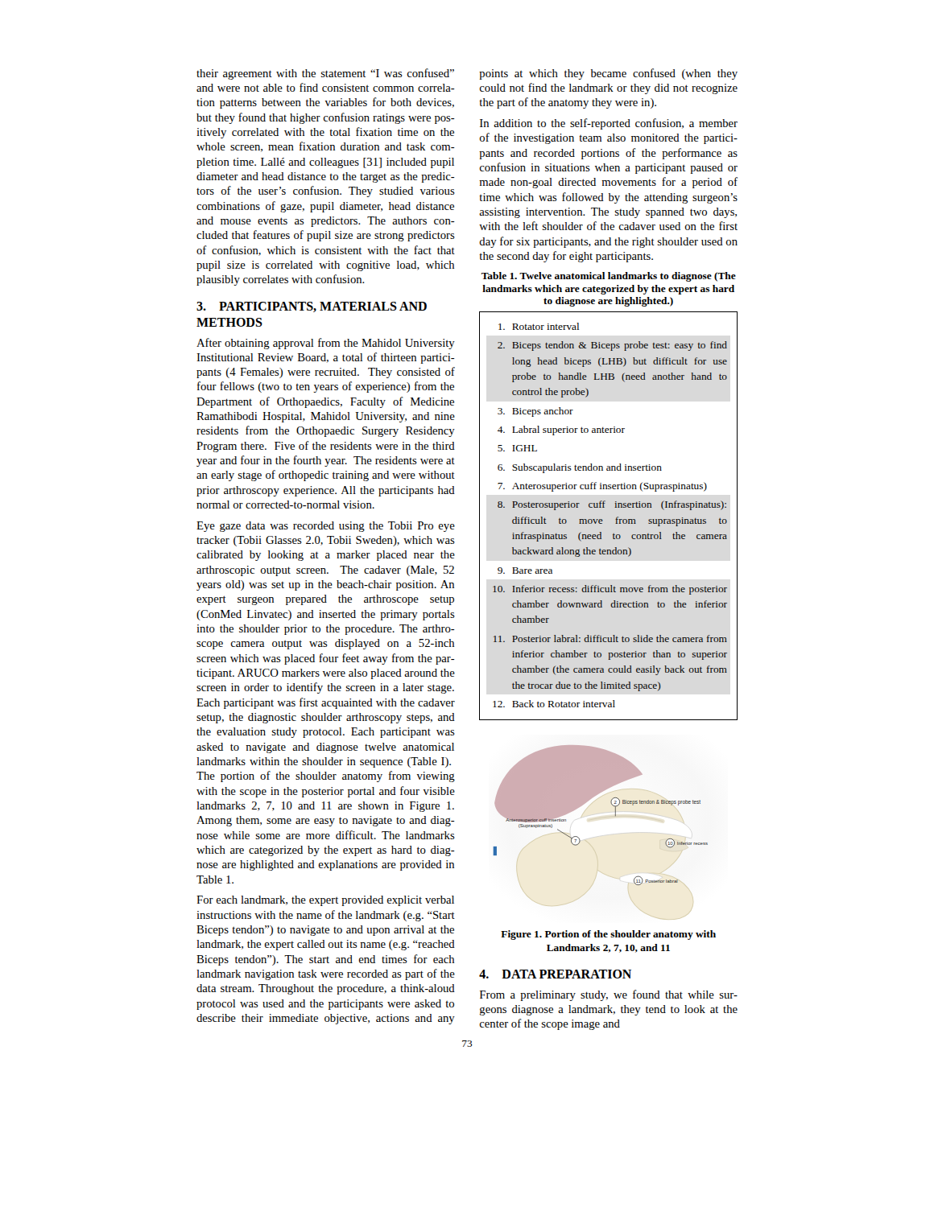their agreement with the statement “I was confused” and were not able to find consistent common correlation patterns between the variables for both devices, but they found that higher confusion ratings were positively correlated with the total fixation time on the whole screen, mean fixation duration and task completion time. Lallé and colleagues [31] included pupil diameter and head distance to the target as the predictors of the user’s confusion. They studied various combinations of gaze, pupil diameter, head distance and mouse events as predictors. The authors concluded that features of pupil size are strong predictors of confusion, which is consistent with the fact that pupil size is correlated with cognitive load, which plausibly correlates with confusion.
3. PARTICIPANTS, MATERIALS AND METHODS
After obtaining approval from the Mahidol University Institutional Review Board, a total of thirteen participants (4 Females) were recruited. They consisted of four fellows (two to ten years of experience) from the Department of Orthopaedics, Faculty of Medicine Ramathibodi Hospital, Mahidol University, and nine residents from the Orthopaedic Surgery Residency Program there. Five of the residents were in the third year and four in the fourth year. The residents were at an early stage of orthopedic training and were without prior arthroscopy experience. All the participants had normal or corrected-to-normal vision.
Eye gaze data was recorded using the Tobii Pro eye tracker (Tobii Glasses 2.0, Tobii Sweden), which was calibrated by looking at a marker placed near the arthroscopic output screen. The cadaver (Male, 52 years old) was set up in the beach-chair position. An expert surgeon prepared the arthroscope setup (ConMed Linvatec) and inserted the primary portals into the shoulder prior to the procedure. The arthroscope camera output was displayed on a 52-inch screen which was placed four feet away from the participant. ARUCO markers were also placed around the screen in order to identify the screen in a later stage. Each participant was first acquainted with the cadaver setup, the diagnostic shoulder arthroscopy steps, and the evaluation study protocol. Each participant was asked to navigate and diagnose twelve anatomical landmarks within the shoulder in sequence (Table I). The portion of the shoulder anatomy from viewing with the scope in the posterior portal and four visible landmarks 2, 7, 10 and 11 are shown in Figure 1. Among them, some are easy to navigate to and diagnose while some are more difficult. The landmarks which are categorized by the expert as hard to diagnose are highlighted and explanations are provided in Table 1.
For each landmark, the expert provided explicit verbal instructions with the name of the landmark (e.g. “Start Biceps tendon”) to navigate to and upon arrival at the landmark, the expert called out its name (e.g. “reached Biceps tendon”). The start and end times for each landmark navigation task were recorded as part of the data stream. Throughout the procedure, a think-aloud protocol was used and the participants were asked to describe their immediate objective, actions and any points at which they became confused (when they could not find the landmark or they did not recognize the part of the anatomy they were in).
In addition to the self-reported confusion, a member of the investigation team also monitored the participants and recorded portions of the performance as confusion in situations when a participant paused or made non-goal directed movements for a period of time which was followed by the attending surgeon’s assisting intervention. The study spanned two days, with the left shoulder of the cadaver used on the first day for six participants, and the right shoulder used on the second day for eight participants.
Table 1. Twelve anatomical landmarks to diagnose (The landmarks which are categorized by the expert as hard to diagnose are highlighted.)
| 1. | Rotator interval |
| 2. | Biceps tendon & Biceps probe test: easy to find long head biceps (LHB) but difficult for use probe to handle LHB (need another hand to control the probe) |
| 3. | Biceps anchor |
| 4. | Labral superior to anterior |
| 5. | IGHL |
| 6. | Subscapularis tendon and insertion |
| 7. | Anterosuperior cuff insertion (Supraspinatus) |
| 8. | Posterosuperior cuff insertion (Infraspinatus): difficult to move from supraspinatus to infraspinatus (need to control the camera backward along the tendon) |
| 9. | Bare area |
| 10. | Inferior recess: difficult move from the posterior chamber downward direction to the inferior chamber |
| 11. | Posterior labral: difficult to slide the camera from inferior chamber to posterior than to superior chamber (the camera could easily back out from the trocar due to the limited space) |
| 12. | Back to Rotator interval |
2 Biceps tendon & Biceps probe test Anterosuperior cuff insertion (Supraspinatus) 7 10 Inferior recess 11 Posterior labral
Figure 1. Portion of the shoulder anatomy with Landmarks 2, 7, 10, and 11
4. DATA PREPARATION
From a preliminary study, we found that while surgeons diagnose a landmark, they tend to look at the center of the scope image and
73